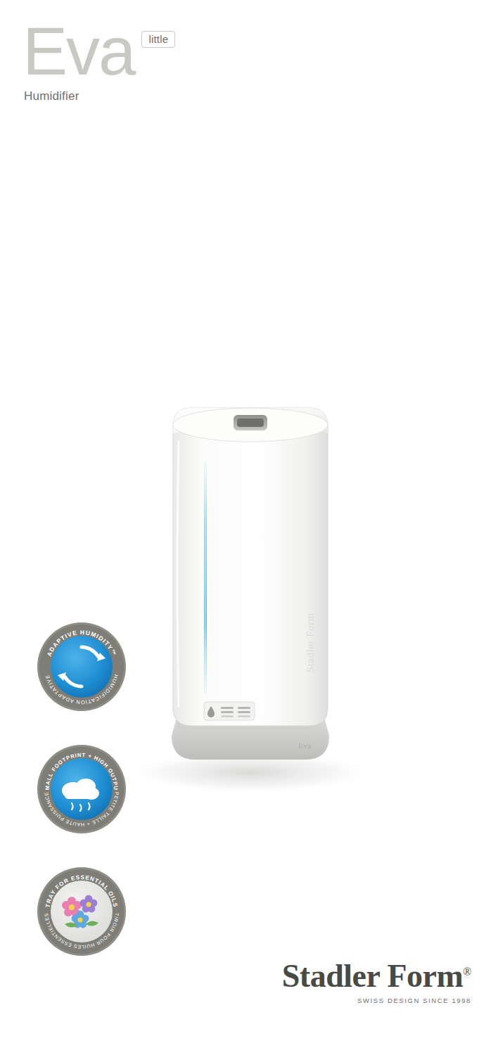Eva
little
Humidifier
Stadler Form Eva
Eva little humidifier
ADAPTIVE HUMIDITY™ HUMIDIFICATION ADAPTATIVE
SMALL FOOTPRINT + HIGH OUTPUT PETITE TAILLE + HAUTE PUISSANCE
TRAY FOR ESSENTIAL OILS TIROIR POUR HUILES ESSENTIELLES
Stadler Form®
Swiss design since 1998